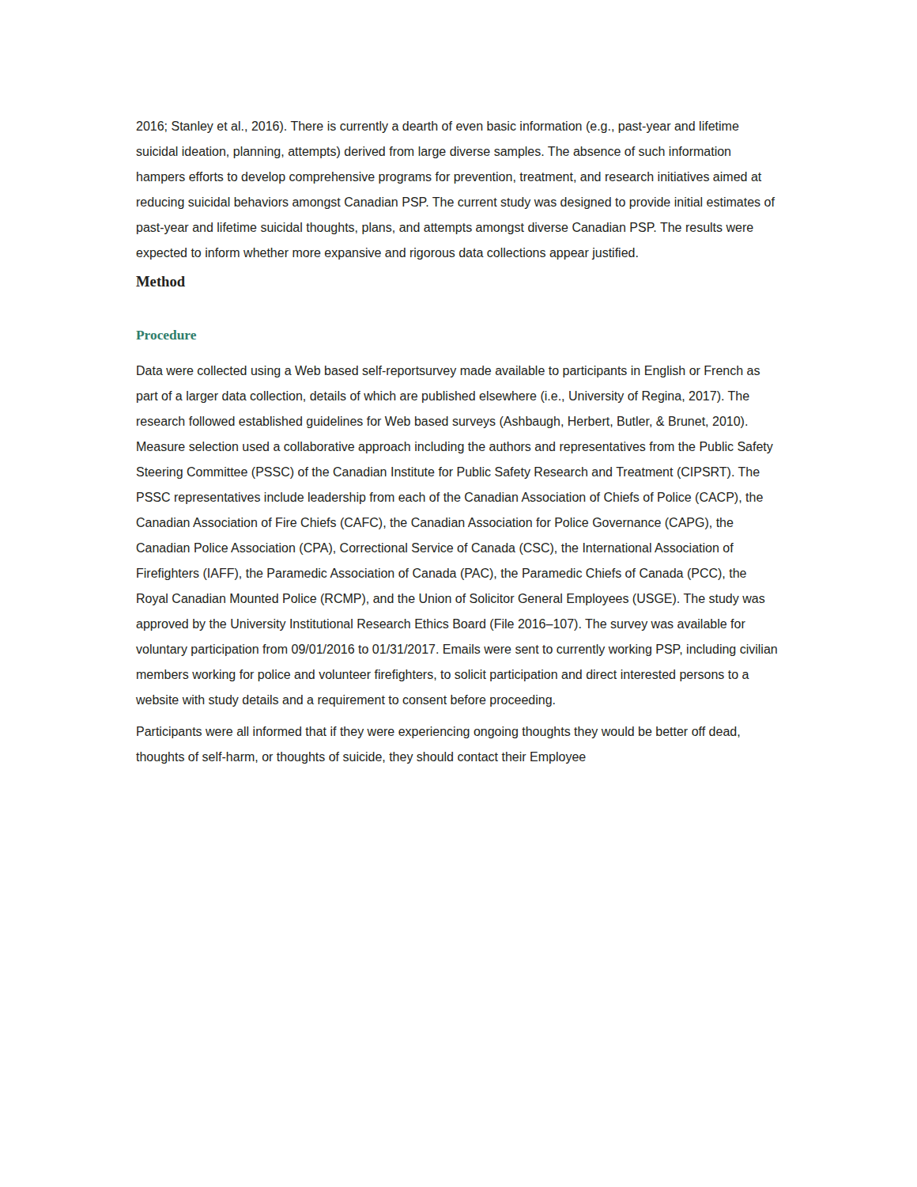2016; Stanley et al., 2016). There is currently a dearth of even basic information (e.g., past-year and lifetime suicidal ideation, planning, attempts) derived from large diverse samples. The absence of such information hampers efforts to develop comprehensive programs for prevention, treatment, and research initiatives aimed at reducing suicidal behaviors amongst Canadian PSP. The current study was designed to provide initial estimates of past-year and lifetime suicidal thoughts, plans, and attempts amongst diverse Canadian PSP. The results were expected to inform whether more expansive and rigorous data collections appear justified.
Method
Procedure
Data were collected using a Web based self-reportsurvey made available to participants in English or French as part of a larger data collection, details of which are published elsewhere (i.e., University of Regina, 2017). The research followed established guidelines for Web based surveys (Ashbaugh, Herbert, Butler, & Brunet, 2010). Measure selection used a collaborative approach including the authors and representatives from the Public Safety Steering Committee (PSSC) of the Canadian Institute for Public Safety Research and Treatment (CIPSRT). The PSSC representatives include leadership from each of the Canadian Association of Chiefs of Police (CACP), the Canadian Association of Fire Chiefs (CAFC), the Canadian Association for Police Governance (CAPG), the Canadian Police Association (CPA), Correctional Service of Canada (CSC), the International Association of Firefighters (IAFF), the Paramedic Association of Canada (PAC), the Paramedic Chiefs of Canada (PCC), the Royal Canadian Mounted Police (RCMP), and the Union of Solicitor General Employees (USGE). The study was approved by the University Institutional Research Ethics Board (File 2016–107). The survey was available for voluntary participation from 09/01/2016 to 01/31/2017. Emails were sent to currently working PSP, including civilian members working for police and volunteer firefighters, to solicit participation and direct interested persons to a website with study details and a requirement to consent before proceeding.
Participants were all informed that if they were experiencing ongoing thoughts they would be better off dead, thoughts of self-harm, or thoughts of suicide, they should contact their Employee